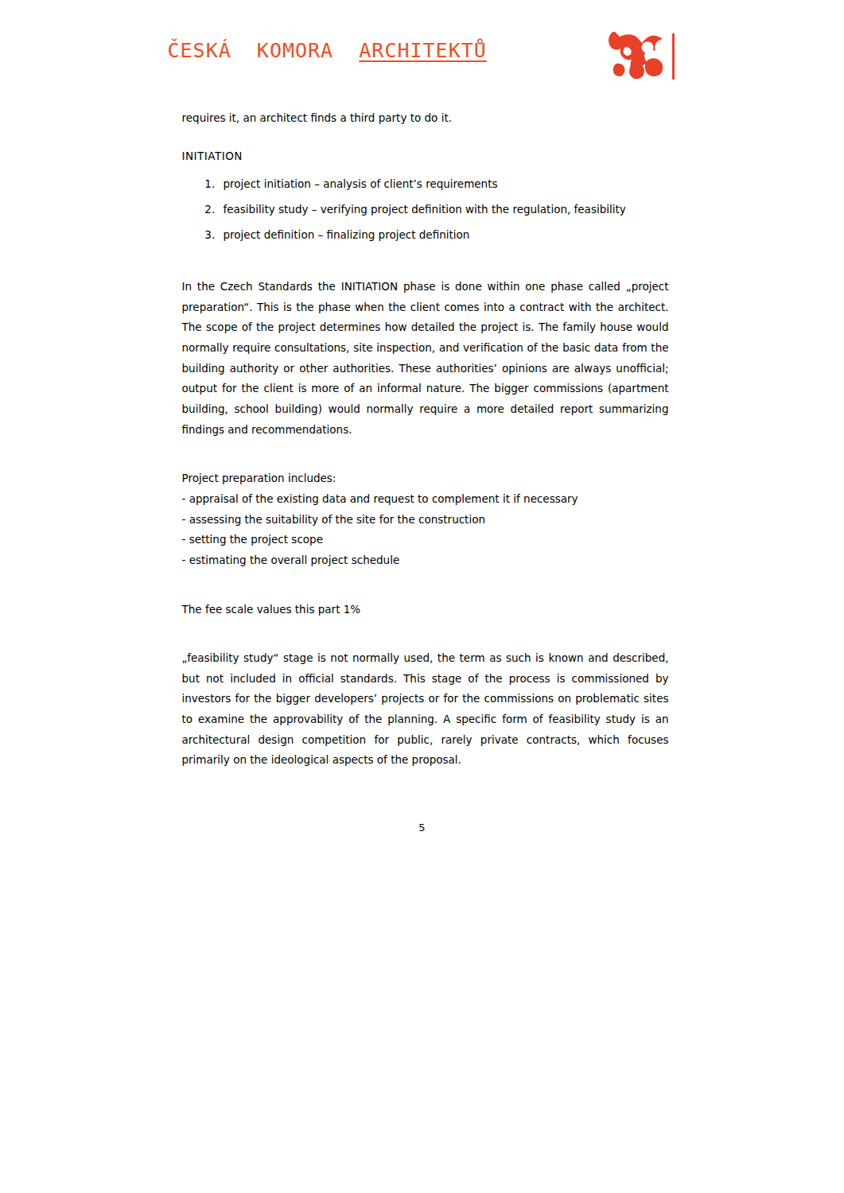ČESKÁ KOMORA ARCHITEKTŮ
requires it, an architect finds a third party to do it.
INITIATION
project initiation – analysis of client’s requirements
feasibility study – verifying project definition with the regulation, feasibility
project definition – finalizing project definition
In the Czech Standards the INITIATION phase is done within one phase called „project preparation“. This is the phase when the client comes into a contract with the architect. The scope of the project determines how detailed the project is. The family house would normally require consultations, site inspection, and verification of the basic data from the building authority or other authorities. These authorities’ opinions are always unofficial; output for the client is more of an informal nature. The bigger commissions (apartment building, school building) would normally require a more detailed report summarizing findings and recommendations.
Project preparation includes:
- appraisal of the existing data and request to complement it if necessary
- assessing the suitability of the site for the construction
- setting the project scope
- estimating the overall project schedule
The fee scale values this part 1%
„feasibility study“ stage is not normally used, the term as such is known and described, but not included in official standards. This stage of the process is commissioned by investors for the bigger developers’ projects or for the commissions on problematic sites to examine the approvability of the planning. A specific form of feasibility study is an architectural design competition for public, rarely private contracts, which focuses primarily on the ideological aspects of the proposal.
5